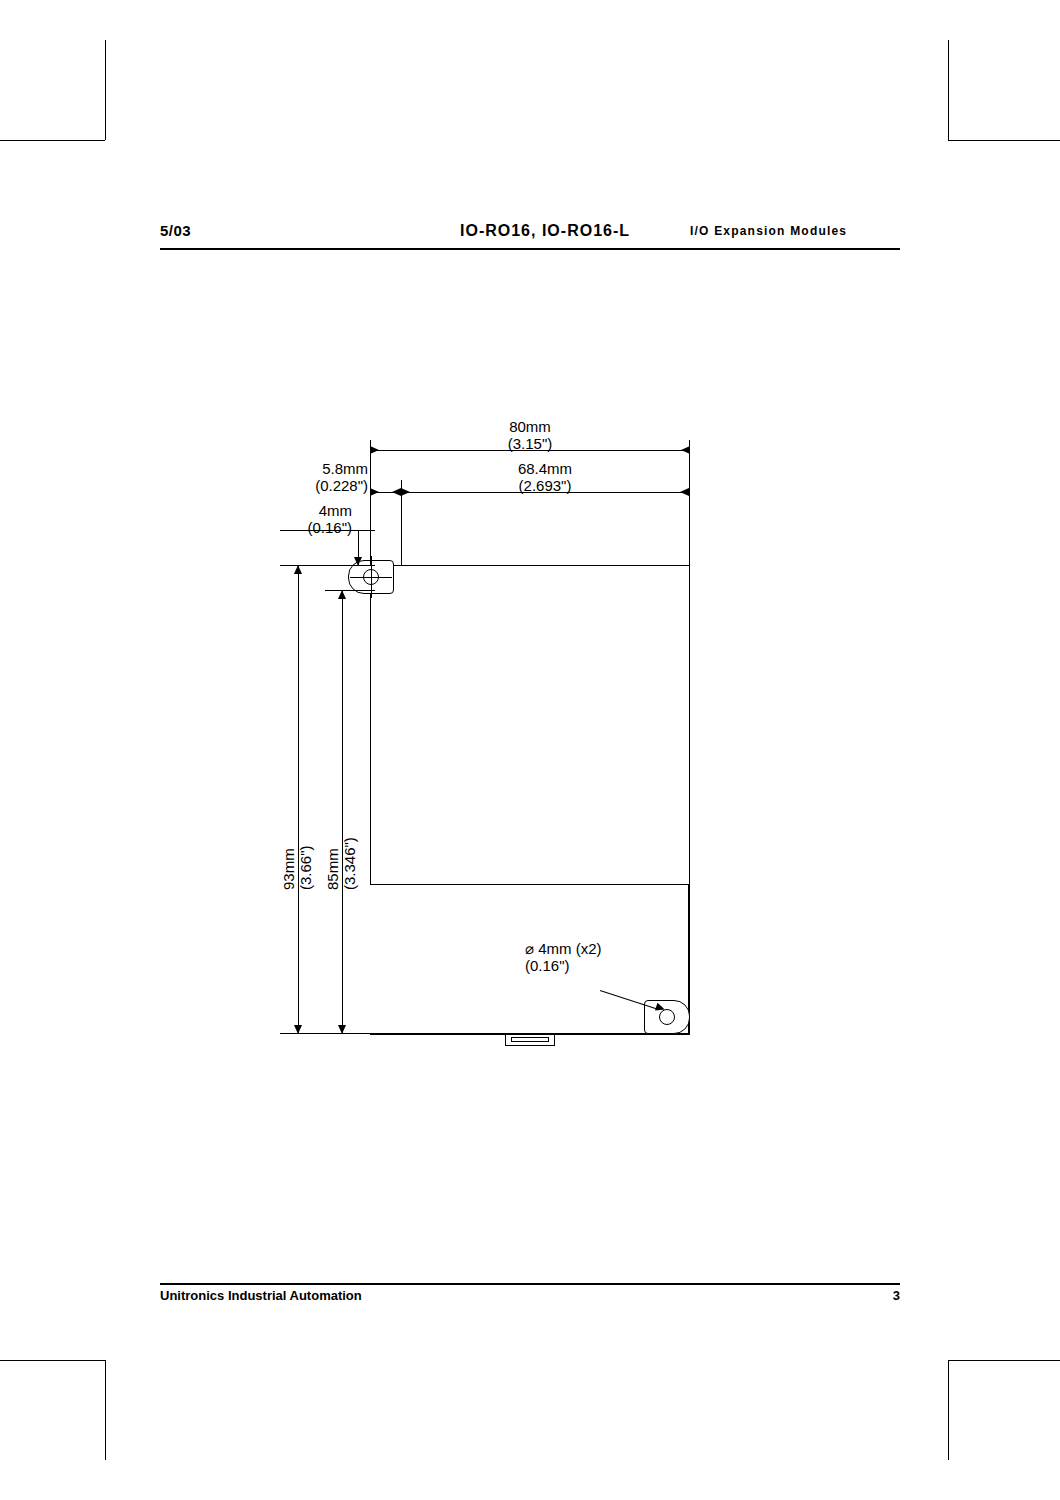5/03 IO-RO16, IO-RO16-L I/O Expansion Modules
80mm
(3.15")
68.4mm
(2.693")
5.8mm
(0.228")
4mm
(0.16")
93mm
(3.66")
85mm
(3.346")
⌀ 4mm (x2)
(0.16")
Unitronics Industrial Automation 3